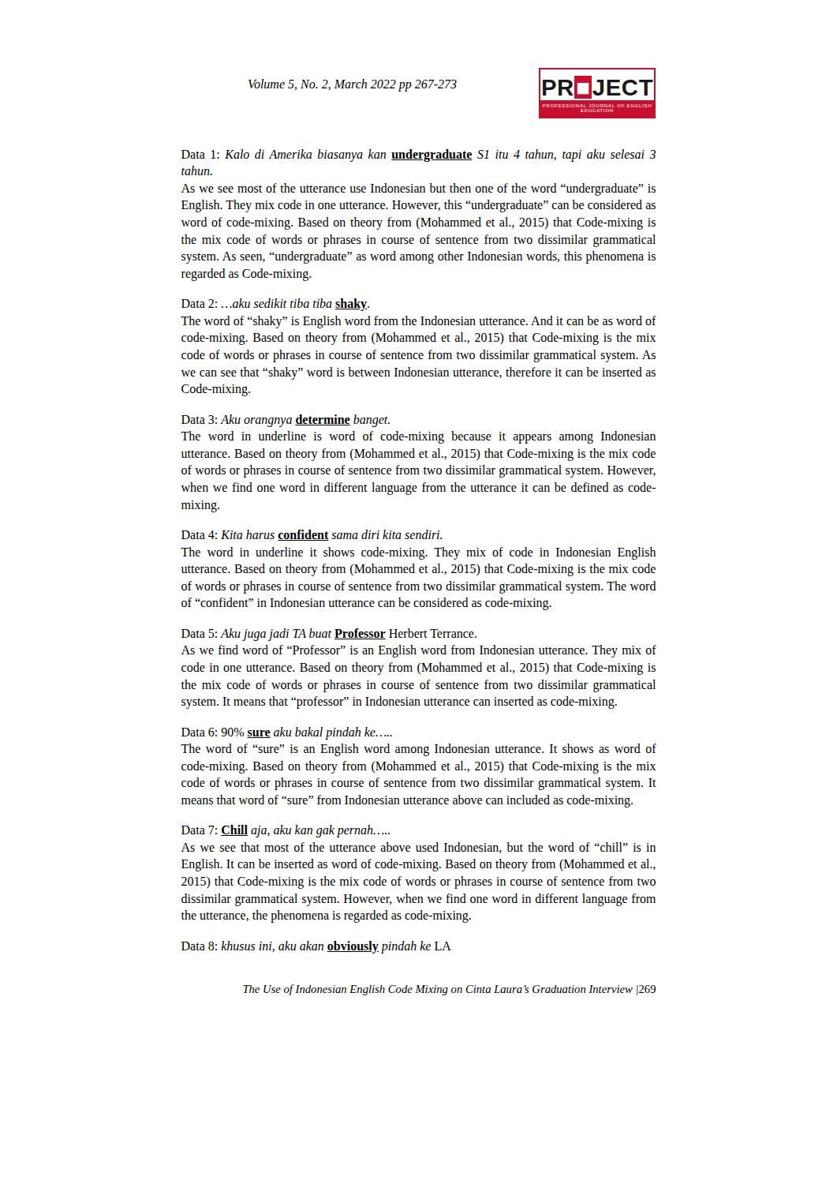Volume 5, No. 2, March 2022 pp 267-273
PR■JECT
Professional Journal of English Education
Data 1: Kalo di Amerika biasanya kan undergraduate S1 itu 4 tahun, tapi aku selesai 3 tahun.
As we see most of the utterance use Indonesian but then one of the word “undergraduate” is English. They mix code in one utterance. However, this “undergraduate” can be considered as word of code-mixing. Based on theory from (Mohammed et al., 2015) that Code-mixing is the mix code of words or phrases in course of sentence from two dissimilar grammatical system. As seen, “undergraduate” as word among other Indonesian words, this phenomena is regarded as Code-mixing.
Data 2: …aku sedikit tiba tiba shaky.
The word of “shaky” is English word from the Indonesian utterance. And it can be as word of code-mixing. Based on theory from (Mohammed et al., 2015) that Code-mixing is the mix code of words or phrases in course of sentence from two dissimilar grammatical system. As we can see that “shaky” word is between Indonesian utterance, therefore it can be inserted as Code-mixing.
Data 3: Aku orangnya determine banget.
The word in underline is word of code-mixing because it appears among Indonesian utterance. Based on theory from (Mohammed et al., 2015) that Code-mixing is the mix code of words or phrases in course of sentence from two dissimilar grammatical system. However, when we find one word in different language from the utterance it can be defined as code-mixing.
Data 4: Kita harus confident sama diri kita sendiri.
The word in underline it shows code-mixing. They mix of code in Indonesian English utterance. Based on theory from (Mohammed et al., 2015) that Code-mixing is the mix code of words or phrases in course of sentence from two dissimilar grammatical system. The word of “confident” in Indonesian utterance can be considered as code-mixing.
Data 5: Aku juga jadi TA buat Professor Herbert Terrance.
As we find word of “Professor” is an English word from Indonesian utterance. They mix of code in one utterance. Based on theory from (Mohammed et al., 2015) that Code-mixing is the mix code of words or phrases in course of sentence from two dissimilar grammatical system. It means that “professor” in Indonesian utterance can inserted as code-mixing.
Data 6: 90% sure aku bakal pindah ke…..
The word of “sure” is an English word among Indonesian utterance. It shows as word of code-mixing. Based on theory from (Mohammed et al., 2015) that Code-mixing is the mix code of words or phrases in course of sentence from two dissimilar grammatical system. It means that word of “sure” from Indonesian utterance above can included as code-mixing.
Data 7: Chill aja, aku kan gak pernah…..
As we see that most of the utterance above used Indonesian, but the word of “chill” is in English. It can be inserted as word of code-mixing. Based on theory from (Mohammed et al., 2015) that Code-mixing is the mix code of words or phrases in course of sentence from two dissimilar grammatical system. However, when we find one word in different language from the utterance, the phenomena is regarded as code-mixing.
Data 8: khusus ini, aku akan obviously pindah ke LA
The Use of Indonesian English Code Mixing on Cinta Laura’s Graduation Interview |269